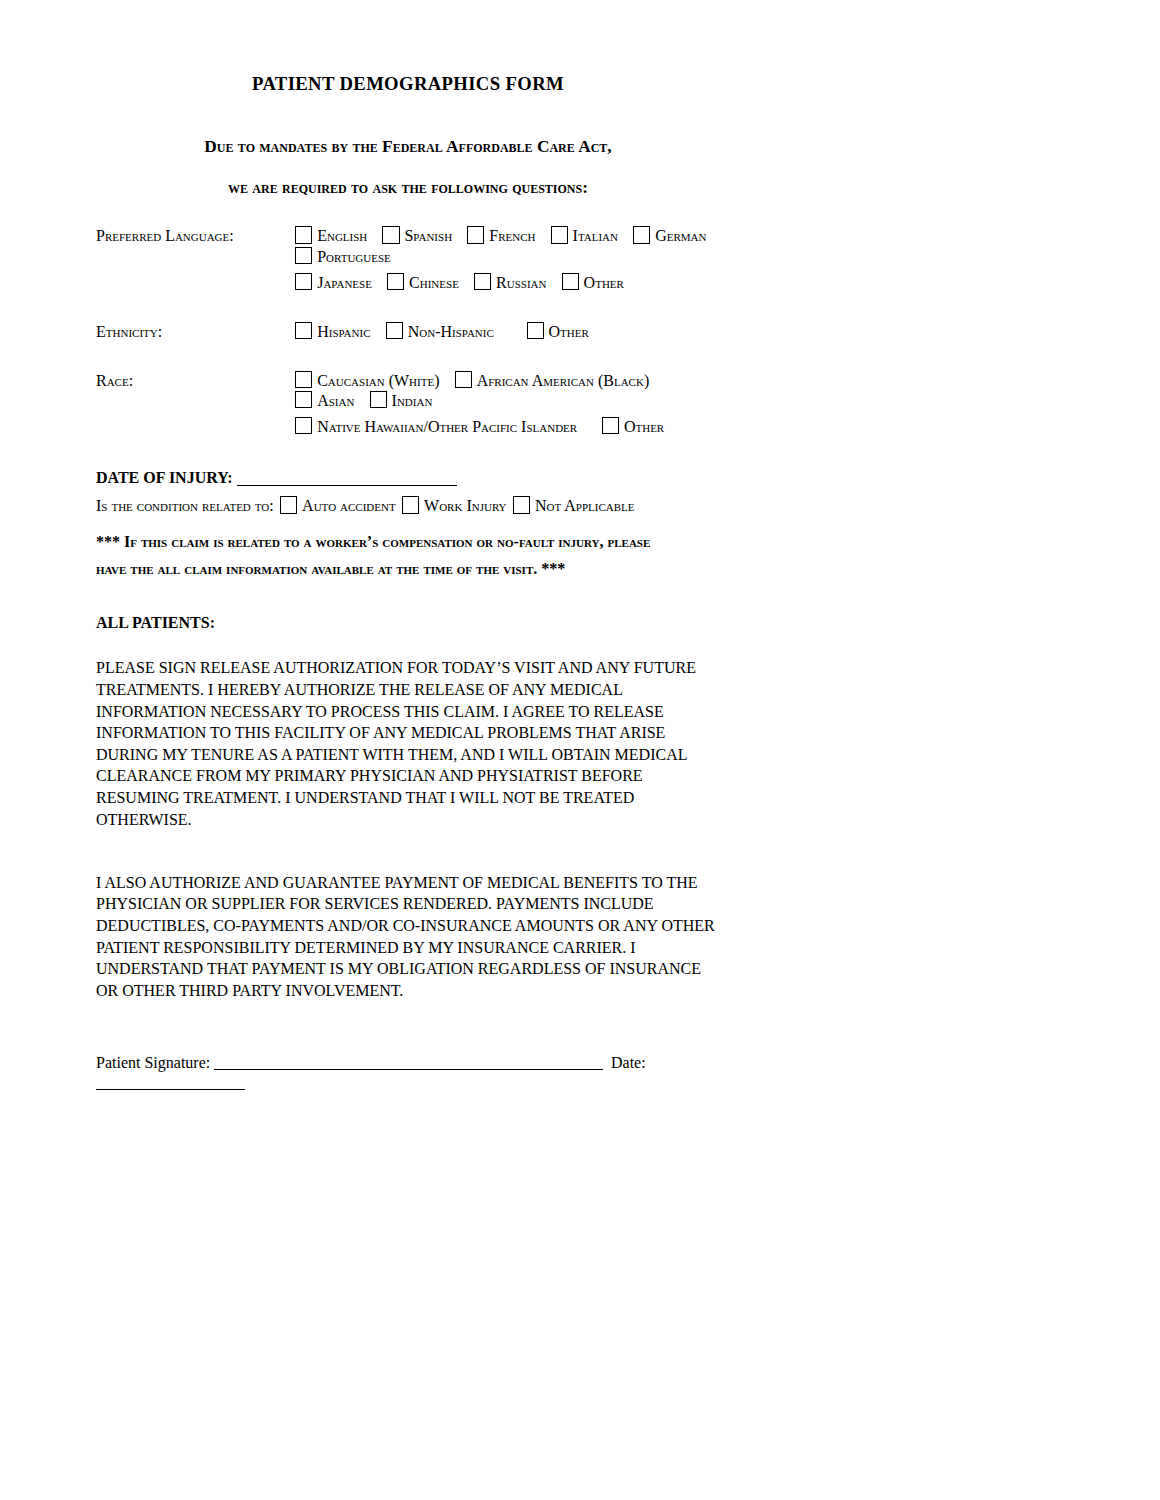PATIENT DEMOGRAPHICS FORM
Due to mandates by the Federal Affordable Care Act,
we are required to ask the following questions:
| Preferred Language: | English Spanish French Italian German Portuguese |
| | Japanese Chinese Russian Other |
| Ethnicity: | Hispanic Non-Hispanic Other |
| Race: | Caucasian (White) African American (Black) Asian Indian |
| | Native Hawaiian/Other Pacific Islander Other |
DATE OF INJURY:
Is the condition related to: Auto accident Work Injury Not Applicable
*** If this claim is related to a worker’s compensation or no-fault injury, please
have the all claim information available at the time of the visit. ***
ALL PATIENTS:
Please sign release authorization for today’s visit and any future treatments. I hereby authorize the release of any medical information necessary to process this claim. I agree to release information to this facility of any medical problems that arise during my tenure as a patient with them, and I will obtain medical clearance from my primary physician and physiatrist before resuming treatment. I understand that I will not be treated otherwise.
I also authorize and guarantee payment of medical benefits to the physician or supplier for services rendered. Payments include deductibles, co-payments and/or co-insurance amounts or any other patient responsibility determined by my insurance carrier. I understand that payment is my obligation regardless of insurance or other third party involvement.
Patient Signature: Date: